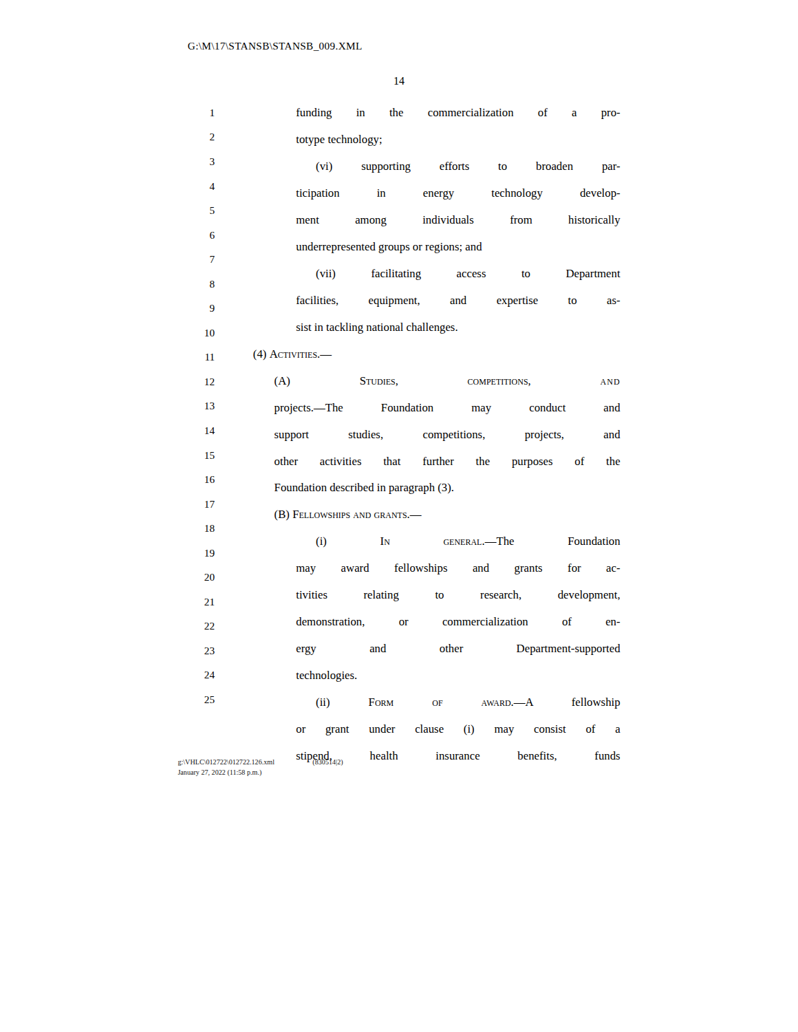G:\M\17\STANSB\STANSB_009.XML
14
| 1 2 3 4 5 6 7 8 9 10 11 12 13 14 15 16 17 18 19 20 21 22 23 24 25 | funding in the commercialization of a pro- totype technology; (vi) supporting efforts to broaden par- ticipation in energy technology develop- ment among individuals from historically underrepresented groups or regions; and (vii) facilitating access to Department facilities, equipment, and expertise to as- sist in tackling national challenges. (4) Activities .— (A) Studies, competitions, and projects.—The Foundation may conduct and support studies, competitions, projects, and other activities that further the purposes of the Foundation described in paragraph (3). (B) Fellowships and grants .— (i) In general .—The Foundation may award fellowships and grants for ac- tivities relating to research, development, demonstration, or commercialization of en- ergy and other Department-supported technologies. (ii) Form of award .—A fellowship or grant under clause (i) may consist of a stipend, health insurance benefits, funds |
g:\VHLC\012722\012722.126.xml (830514|2) January 27, 2022 (11:58 p.m.)